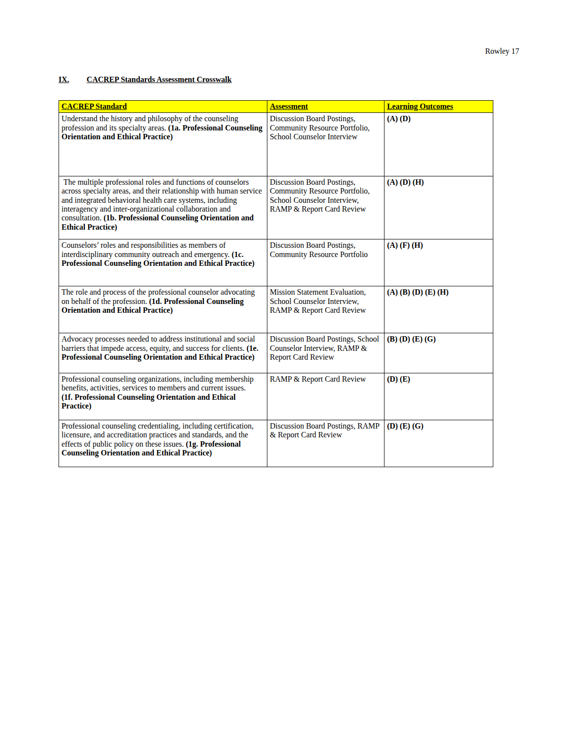Rowley 17
IX. CACREP Standards Assessment Crosswalk
| CACREP Standard | Assessment | Learning Outcomes |
| --- | --- | --- |
| Understand the history and philosophy of the counseling profession and its specialty areas. (1a. Professional Counseling Orientation and Ethical Practice) | Discussion Board Postings, Community Resource Portfolio, School Counselor Interview | (A) (D) |
| The multiple professional roles and functions of counselors across specialty areas, and their relationship with human service and integrated behavioral health care systems, including interagency and inter-organizational collaboration and consultation. (1b. Professional Counseling Orientation and Ethical Practice) | Discussion Board Postings, Community Resource Portfolio, School Counselor Interview, RAMP & Report Card Review | (A) (D) (H) |
| Counselors’ roles and responsibilities as members of interdisciplinary community outreach and emergency. (1c. Professional Counseling Orientation and Ethical Practice) | Discussion Board Postings, Community Resource Portfolio | (A) (F) (H) |
| The role and process of the professional counselor advocating on behalf of the profession. (1d. Professional Counseling Orientation and Ethical Practice) | Mission Statement Evaluation, School Counselor Interview, RAMP & Report Card Review | (A) (B) (D) (E) (H) |
| Advocacy processes needed to address institutional and social barriers that impede access, equity, and success for clients. (1e. Professional Counseling Orientation and Ethical Practice) | Discussion Board Postings, School Counselor Interview, RAMP & Report Card Review | (B) (D) (E) (G) |
| Professional counseling organizations, including membership benefits, activities, services to members and current issues. (1f. Professional Counseling Orientation and Ethical Practice) | RAMP & Report Card Review | (D) (E) |
| Professional counseling credentialing, including certification, licensure, and accreditation practices and standards, and the effects of public policy on these issues. (1g. Professional Counseling Orientation and Ethical Practice) | Discussion Board Postings, RAMP & Report Card Review | (D) (E) (G) |